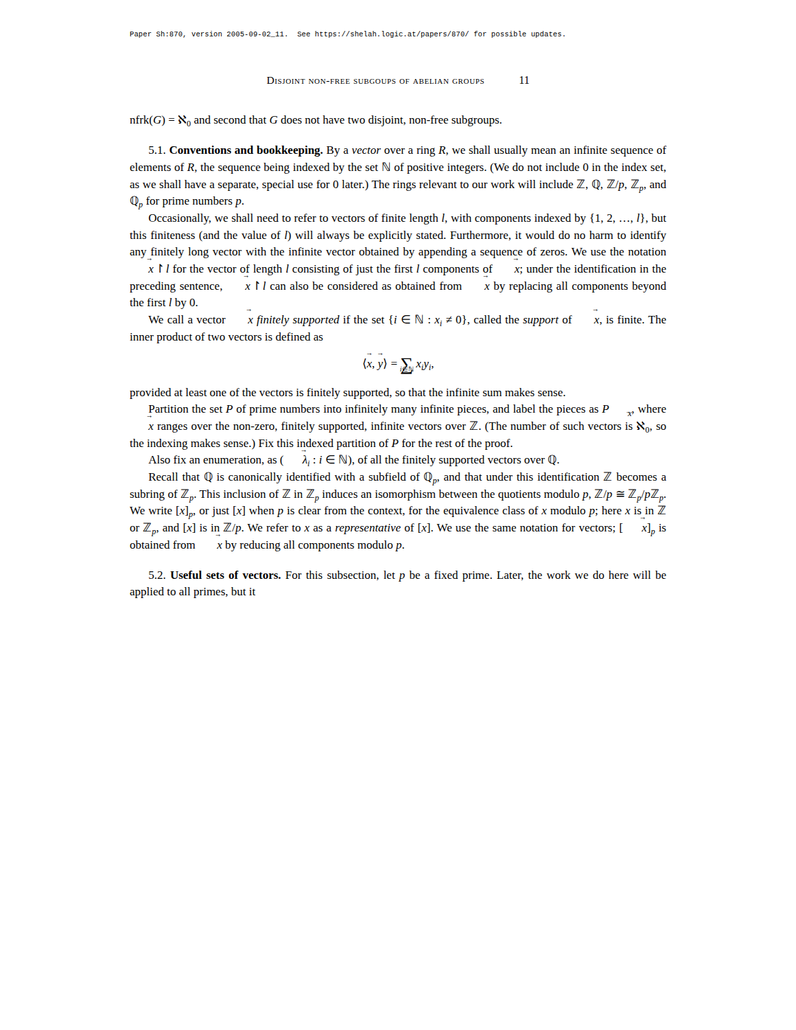Paper Sh:870, version 2005-09-02_11. See https://shelah.logic.at/papers/870/ for possible updates.
Disjoint non-free subgoups of abelian groups 11
nfrk(G) = ℵ0 and second that G does not have two disjoint, non-free subgroups.
5.1. Conventions and bookkeeping. By a vector over a ring R, we shall usually mean an infinite sequence of elements of R, the sequence being indexed by the set ℕ of positive integers. (We do not include 0 in the index set, as we shall have a separate, special use for 0 later.) The rings relevant to our work will include ℤ, ℚ, ℤ/p, ℤp, and ℚp for prime numbers p.
Occasionally, we shall need to refer to vectors of finite length l, with components indexed by {1, 2, …, l}, but this finiteness (and the value of l) will always be explicitly stated. Furthermore, it would do no harm to identify any finitely long vector with the infinite vector obtained by appending a sequence of zeros. We use the notation x↾l for the vector of length l consisting of just the first l components of x; under the identification in the preceding sentence, x↾l can also be considered as obtained from x by replacing all components beyond the first l by 0.
We call a vector x finitely supported if the set {i ∈ ℕ : xi ≠ 0}, called the support of x, is finite. The inner product of two vectors is defined as
⟨x, y⟩ = ∑i∈ℕ xiyi,
provided at least one of the vectors is finitely supported, so that the infinite sum makes sense.
Partition the set P of prime numbers into infinitely many infinite pieces, and label the pieces as Px, where x ranges over the non-zero, finitely supported, infinite vectors over ℤ. (The number of such vectors is ℵ0, so the indexing makes sense.) Fix this indexed partition of P for the rest of the proof.
Also fix an enumeration, as (λi : i ∈ ℕ), of all the finitely supported vectors over ℚ.
Recall that ℚ is canonically identified with a subfield of ℚp, and that under this identification ℤ becomes a subring of ℤp. This inclusion of ℤ in ℤp induces an isomorphism between the quotients modulo p, ℤ/p ≅ ℤp/pℤp. We write [x]p, or just [x] when p is clear from the context, for the equivalence class of x modulo p; here x is in ℤ or ℤp, and [x] is in ℤ/p. We refer to x as a representative of [x]. We use the same notation for vectors; [x]p is obtained from x by reducing all components modulo p.
5.2. Useful sets of vectors. For this subsection, let p be a fixed prime. Later, the work we do here will be applied to all primes, but it